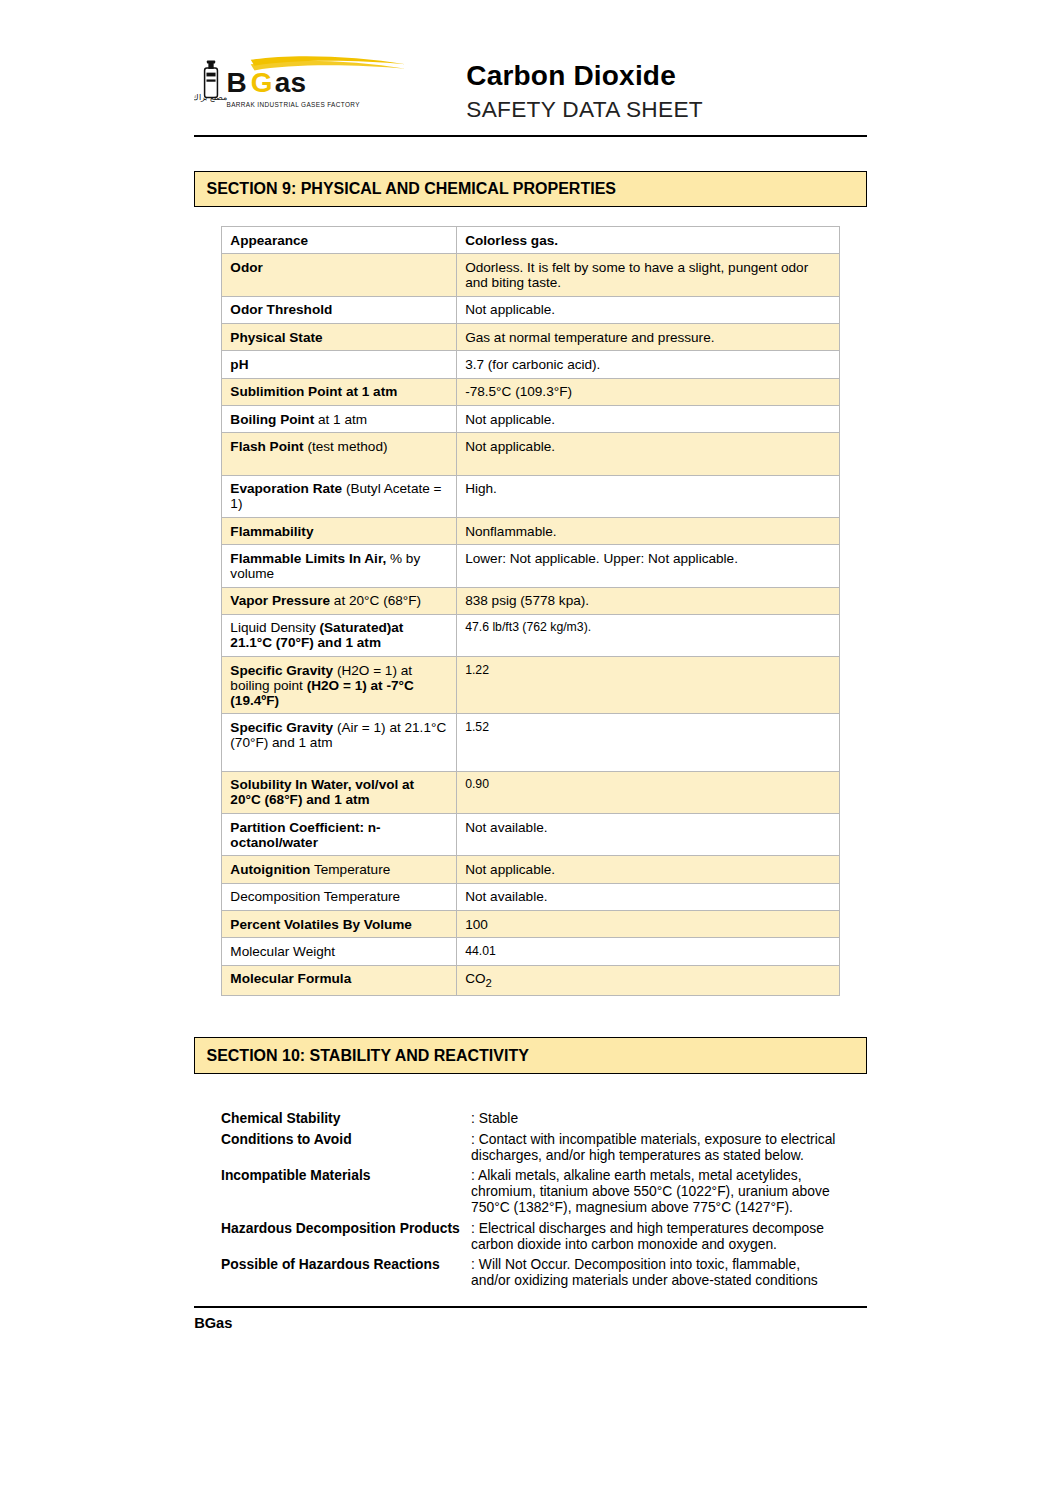BGas — Barrak Industrial Gases Factory B G as مصنع براك للغازات الصناعية BARRAK INDUSTRIAL GASES FACTORY
Carbon Dioxide
SAFETY DATA SHEET
SECTION 9: PHYSICAL AND CHEMICAL PROPERTIES
| Appearance | Colorless gas. |
| Odor | Odorless. It is felt by some to have a slight, pungent odor and biting taste. |
| Odor Threshold | Not applicable. |
| Physical State | Gas at normal temperature and pressure. |
| pH | 3.7 (for carbonic acid). |
| Sublimition Point at 1 atm | -78.5°C (109.3°F) |
| Boiling Point at 1 atm | Not applicable. |
| Flash Point (test method) | Not applicable. |
| Evaporation Rate (Butyl Acetate = 1) | High. |
| Flammability | Nonflammable. |
| Flammable Limits In Air, % by volume | Lower: Not applicable. Upper: Not applicable. |
| Vapor Pressure at 20°C (68°F) | 838 psig (5778 kpa). |
| Liquid Density (Saturated)at 21.1°C (70°F) and 1 atm | 47.6 lb/ft3 (762 kg/m3). |
| Specific Gravity (H2O = 1) at boiling point (H2O = 1) at -7°C (19.4ºF) | 1.22 |
| Specific Gravity (Air = 1) at 21.1°C (70°F) and 1 atm | 1.52 |
| Solubility In Water, vol/vol at 20°C (68°F) and 1 atm | 0.90 |
| Partition Coefficient: n-octanol/water | Not available. |
| Autoignition Temperature | Not applicable. |
| Decomposition Temperature | Not available. |
| Percent Volatiles By Volume | 100 |
| Molecular Weight | 44.01 |
| Molecular Formula | CO 2 |
SECTION 10: STABILITY AND REACTIVITY
| Chemical Stability | : Stable |
| Conditions to Avoid | : Contact with incompatible materials, exposure to electrical discharges, and/or high temperatures as stated below. |
| Incompatible Materials | : Alkali metals, alkaline earth metals, metal acetylides, chromium, titanium above 550°C (1022°F), uranium above 750°C (1382°F), magnesium above 775°C (1427°F). |
| Hazardous Decomposition Products | : Electrical discharges and high temperatures decompose carbon dioxide into carbon monoxide and oxygen. |
| Possible of Hazardous Reactions | : Will Not Occur. Decomposition into toxic, flammable, and/or oxidizing materials under above-stated conditions |
BGas